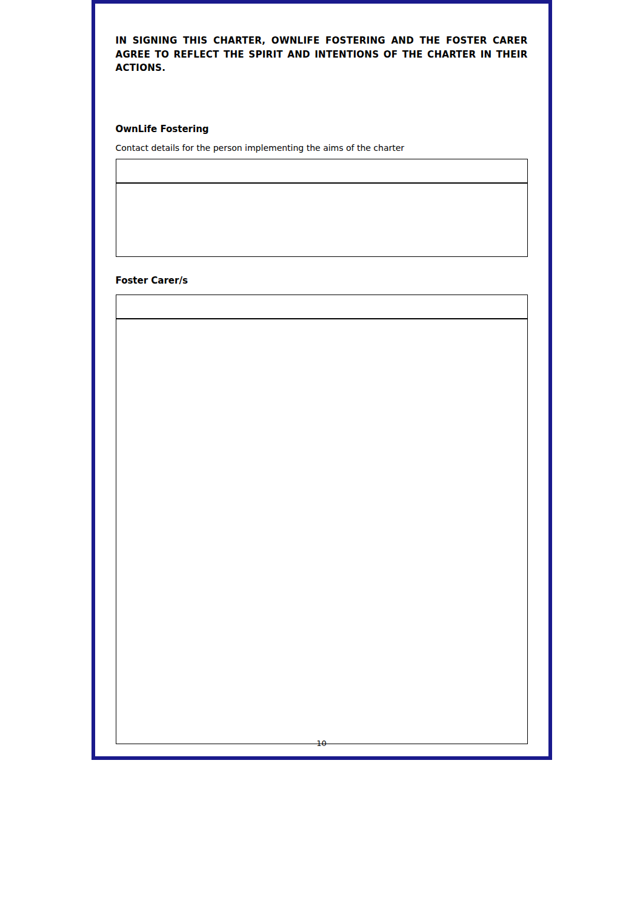IN SIGNING THIS CHARTER, OWNLIFE FOSTERING AND THE FOSTER CARER AGREE TO REFLECT THE SPIRIT AND INTENTIONS OF THE CHARTER IN THEIR ACTIONS.
OwnLife Fostering
Contact details for the person implementing the aims of the charter
Foster Carer/s
10